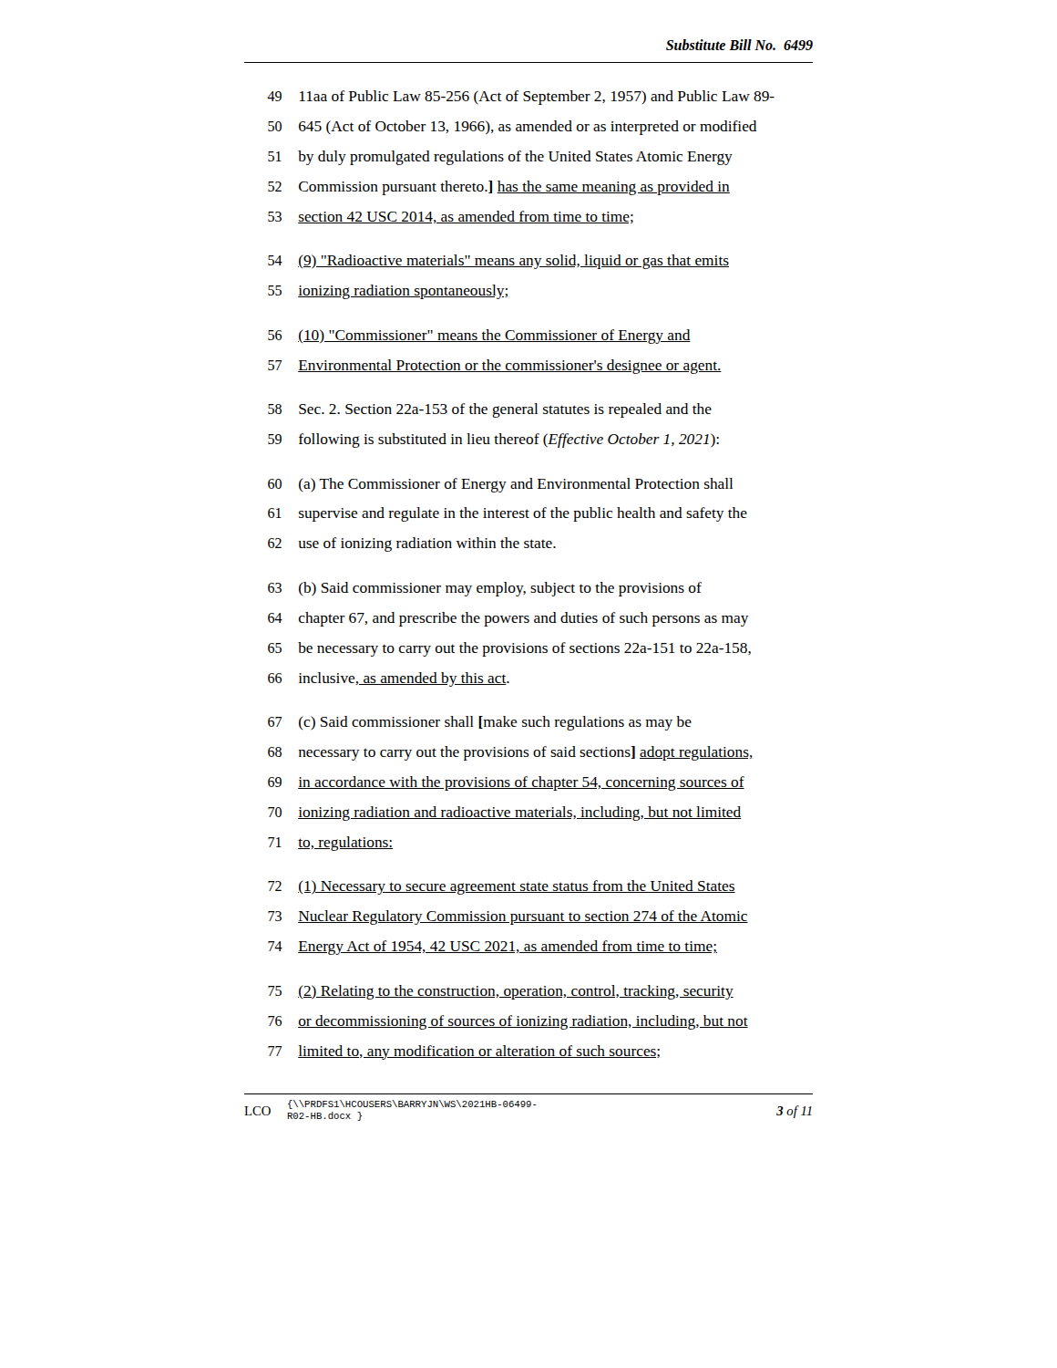Substitute Bill No. 6499
4911aa of Public Law 85-256 (Act of September 2, 1957) and Public Law 89-
50645 (Act of October 13, 1966), as amended or as interpreted or modified
51 by duly promulgated regulations of the United States Atomic Energy
52 Commission pursuant thereto.] has the same meaning as provided in
53 section 42 USC 2014, as amended from time to time;
54(9) "Radioactive materials" means any solid, liquid or gas that emits
55 ionizing radiation spontaneously;
56(10) "Commissioner" means the Commissioner of Energy and
57 Environmental Protection or the commissioner's designee or agent.
58 Sec. 2. Section 22a-153 of the general statutes is repealed and the
59 following is substituted in lieu thereof (Effective October 1, 2021):
60(a) The Commissioner of Energy and Environmental Protection shall
61 supervise and regulate in the interest of the public health and safety the
62 use of ionizing radiation within the state.
63(b) Said commissioner may employ, subject to the provisions of
64 chapter 67, and prescribe the powers and duties of such persons as may
65 be necessary to carry out the provisions of sections 22a-151 to 22a-158,
66 inclusive, as amended by this act.
67(c) Said commissioner shall [make such regulations as may be
68 necessary to carry out the provisions of said sections] adopt regulations,
69 in accordance with the provisions of chapter 54, concerning sources of
70 ionizing radiation and radioactive materials, including, but not limited
71 to, regulations:
72(1) Necessary to secure agreement state status from the United States
73 Nuclear Regulatory Commission pursuant to section 274 of the Atomic
74 Energy Act of 1954, 42 USC 2021, as amended from time to time;
75(2) Relating to the construction, operation, control, tracking, security
76 or decommissioning of sources of ionizing radiation, including, but not
77 limited to, any modification or alteration of such sources;
LCO
{\\PRDFS1\HCOUSERS\BARRYJN\WS\2021HB-06499-
R02-HB.docx }
3 of 11